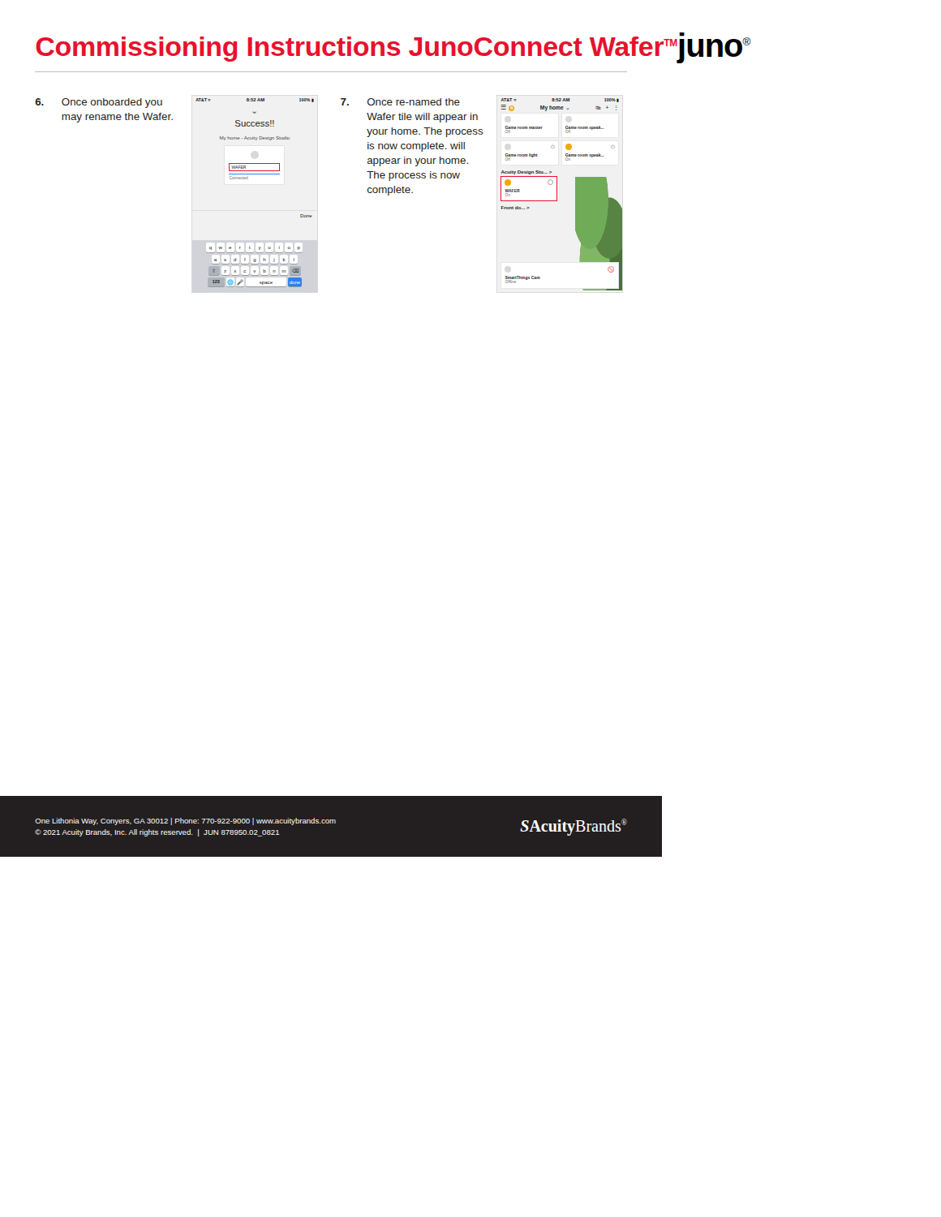Commissioning Instructions JunoConnect WaferTM
juno®
6.
Once onboarded you may rename the Wafer.
AT&T ᯤ 8:52 AM 100% ▮
⌄
Success!!
My home - Acuity Design Studio
WAFER
Connected
Done
q
w
e
r
t
y
u
i
o
p
a
s
d
f
g
h
j
k
l
⇧
z
x
c
v
b
n
m
⌫
123
🌐
🎤
space
done
7.
Once re-named the Wafer tile will appear in your home. The process is now complete. will appear in your home. The process is now complete.
AT&T ᯤ 8:52 AM 100% ▮
☰N
My home ⌄
🛍 + ⋮
Game room master
Off
Game room speak...
Off
⏻
Game room light
Off
⏻
Game room speak...
On
Acuity Design Stu... >
WAFER
On
Front do... >
🚫
SmartThings Cam
Offline
One Lithonia Way, Conyers, GA 30012 | Phone: 770-922-9000 | www.acuitybrands.com
© 2021 Acuity Brands, Inc. All rights reserved. | JUN 878950.02_0821
SAcuity Brands®